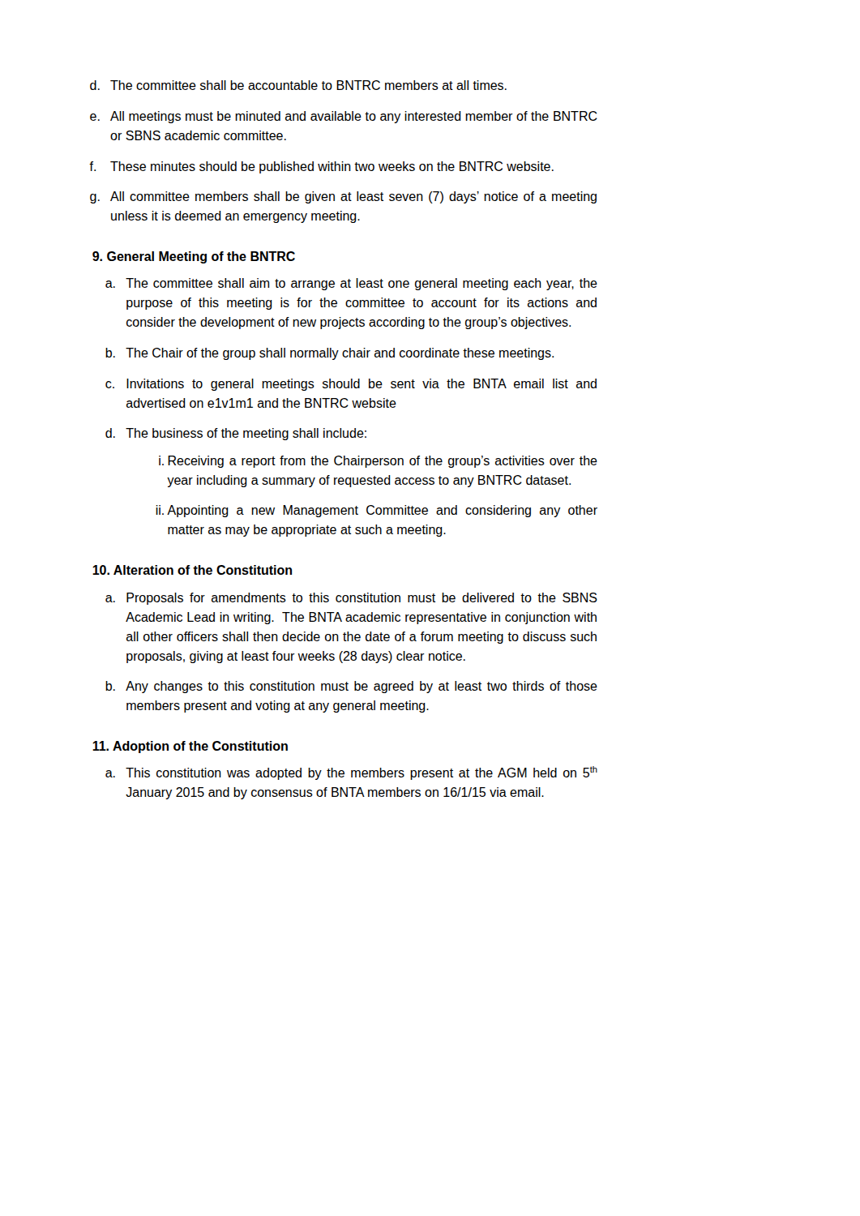The committee shall be accountable to BNTRC members at all times.
All meetings must be minuted and available to any interested member of the BNTRC or SBNS academic committee.
These minutes should be published within two weeks on the BNTRC website.
All committee members shall be given at least seven (7) days’ notice of a meeting unless it is deemed an emergency meeting.
General Meeting of the BNTRC
The committee shall aim to arrange at least one general meeting each year, the purpose of this meeting is for the committee to account for its actions and consider the development of new projects according to the group’s objectives.
The Chair of the group shall normally chair and coordinate these meetings.
Invitations to general meetings should be sent via the BNTA email list and advertised on e1v1m1 and the BNTRC website
The business of the meeting shall include:
Receiving a report from the Chairperson of the group’s activities over the year including a summary of requested access to any BNTRC dataset.
Appointing a new Management Committee and considering any other matter as may be appropriate at such a meeting.
Alteration of the Constitution
Proposals for amendments to this constitution must be delivered to the SBNS Academic Lead in writing. The BNTA academic representative in conjunction with all other officers shall then decide on the date of a forum meeting to discuss such proposals, giving at least four weeks (28 days) clear notice.
Any changes to this constitution must be agreed by at least two thirds of those members present and voting at any general meeting.
Adoption of the Constitution
This constitution was adopted by the members present at the AGM held on 5th January 2015 and by consensus of BNTA members on 16/1/15 via email.